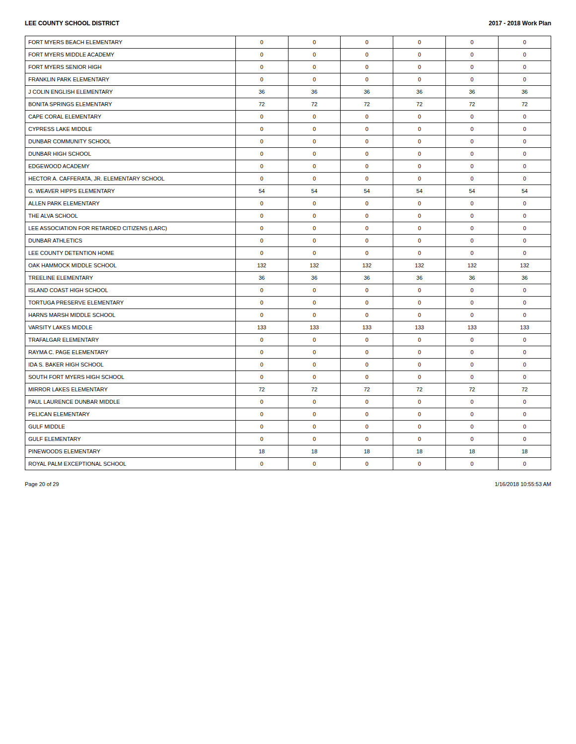LEE COUNTY SCHOOL DISTRICT 2017 - 2018 Work Plan
| FORT MYERS BEACH ELEMENTARY | 0 | 0 | 0 | 0 | 0 | 0 |
| FORT MYERS MIDDLE ACADEMY | 0 | 0 | 0 | 0 | 0 | 0 |
| FORT MYERS SENIOR HIGH | 0 | 0 | 0 | 0 | 0 | 0 |
| FRANKLIN PARK ELEMENTARY | 0 | 0 | 0 | 0 | 0 | 0 |
| J COLIN ENGLISH ELEMENTARY | 36 | 36 | 36 | 36 | 36 | 36 |
| BONITA SPRINGS ELEMENTARY | 72 | 72 | 72 | 72 | 72 | 72 |
| CAPE CORAL ELEMENTARY | 0 | 0 | 0 | 0 | 0 | 0 |
| CYPRESS LAKE MIDDLE | 0 | 0 | 0 | 0 | 0 | 0 |
| DUNBAR COMMUNITY SCHOOL | 0 | 0 | 0 | 0 | 0 | 0 |
| DUNBAR HIGH SCHOOL | 0 | 0 | 0 | 0 | 0 | 0 |
| EDGEWOOD ACADEMY | 0 | 0 | 0 | 0 | 0 | 0 |
| HECTOR A. CAFFERATA, JR. ELEMENTARY SCHOOL | 0 | 0 | 0 | 0 | 0 | 0 |
| G. WEAVER HIPPS ELEMENTARY | 54 | 54 | 54 | 54 | 54 | 54 |
| ALLEN PARK ELEMENTARY | 0 | 0 | 0 | 0 | 0 | 0 |
| THE ALVA SCHOOL | 0 | 0 | 0 | 0 | 0 | 0 |
| LEE ASSOCIATION FOR RETARDED CITIZENS (LARC) | 0 | 0 | 0 | 0 | 0 | 0 |
| DUNBAR ATHLETICS | 0 | 0 | 0 | 0 | 0 | 0 |
| LEE COUNTY DETENTION HOME | 0 | 0 | 0 | 0 | 0 | 0 |
| OAK HAMMOCK MIDDLE SCHOOL | 132 | 132 | 132 | 132 | 132 | 132 |
| TREELINE ELEMENTARY | 36 | 36 | 36 | 36 | 36 | 36 |
| ISLAND COAST HIGH SCHOOL | 0 | 0 | 0 | 0 | 0 | 0 |
| TORTUGA PRESERVE ELEMENTARY | 0 | 0 | 0 | 0 | 0 | 0 |
| HARNS MARSH MIDDLE SCHOOL | 0 | 0 | 0 | 0 | 0 | 0 |
| VARSITY LAKES MIDDLE | 133 | 133 | 133 | 133 | 133 | 133 |
| TRAFALGAR ELEMENTARY | 0 | 0 | 0 | 0 | 0 | 0 |
| RAYMA C. PAGE ELEMENTARY | 0 | 0 | 0 | 0 | 0 | 0 |
| IDA S. BAKER HIGH SCHOOL | 0 | 0 | 0 | 0 | 0 | 0 |
| SOUTH FORT MYERS HIGH SCHOOL | 0 | 0 | 0 | 0 | 0 | 0 |
| MIRROR LAKES ELEMENTARY | 72 | 72 | 72 | 72 | 72 | 72 |
| PAUL LAURENCE DUNBAR MIDDLE | 0 | 0 | 0 | 0 | 0 | 0 |
| PELICAN ELEMENTARY | 0 | 0 | 0 | 0 | 0 | 0 |
| GULF MIDDLE | 0 | 0 | 0 | 0 | 0 | 0 |
| GULF ELEMENTARY | 0 | 0 | 0 | 0 | 0 | 0 |
| PINEWOODS ELEMENTARY | 18 | 18 | 18 | 18 | 18 | 18 |
| ROYAL PALM EXCEPTIONAL SCHOOL | 0 | 0 | 0 | 0 | 0 | 0 |
Page 20 of 29 1/16/2018 10:55:53 AM